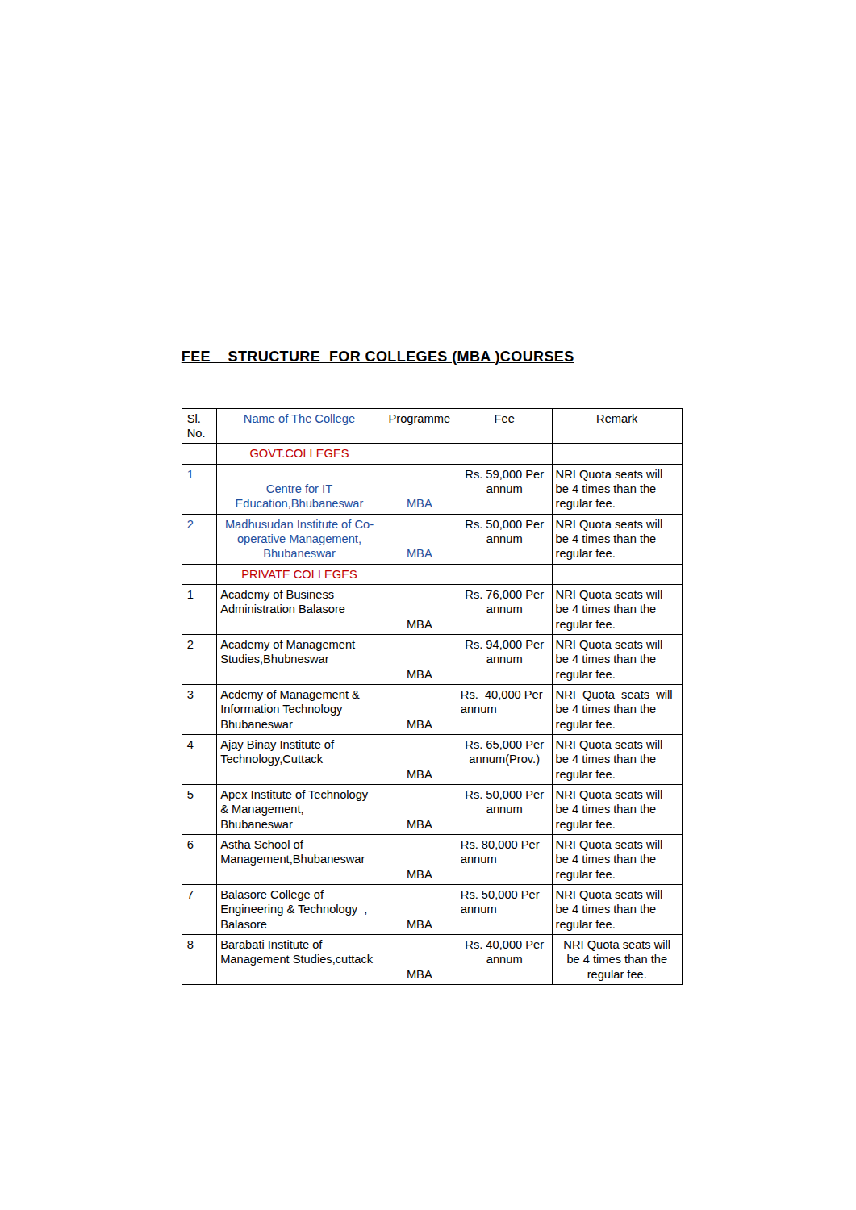FEE STRUCTURE FOR COLLEGES (MBA )COURSES
| Sl. No. | Name of The College | Programme | Fee | Remark |
| | GOVT.COLLEGES | | | |
| 1 | Centre for IT Education,Bhubaneswar | MBA | Rs. 59,000 Per annum | NRI Quota seats will be 4 times than the regular fee. |
| 2 | Madhusudan Institute of Co-operative Management, Bhubaneswar | MBA | Rs. 50,000 Per annum | NRI Quota seats will be 4 times than the regular fee. |
| | PRIVATE COLLEGES | | | |
| 1 | Academy of Business Administration Balasore | MBA | Rs. 76,000 Per annum | NRI Quota seats will be 4 times than the regular fee. |
| 2 | Academy of Management Studies,Bhubneswar | MBA | Rs. 94,000 Per annum | NRI Quota seats will be 4 times than the regular fee. |
| 3 | Acdemy of Management & Information Technology Bhubaneswar | MBA | Rs. 40,000 Per annum | NRI Quota seats will be 4 times than the regular fee. |
| 4 | Ajay Binay Institute of Technology,Cuttack | MBA | Rs. 65,000 Per annum(Prov.) | NRI Quota seats will be 4 times than the regular fee. |
| 5 | Apex Institute of Technology & Management, Bhubaneswar | MBA | Rs. 50,000 Per annum | NRI Quota seats will be 4 times than the regular fee. |
| 6 | Astha School of Management,Bhubaneswar | MBA | Rs. 80,000 Per annum | NRI Quota seats will be 4 times than the regular fee. |
| 7 | Balasore College of Engineering & Technology , Balasore | MBA | Rs. 50,000 Per annum | NRI Quota seats will be 4 times than the regular fee. |
| 8 | Barabati Institute of Management Studies,cuttack | MBA | Rs. 40,000 Per annum | NRI Quota seats will be 4 times than the regular fee. |